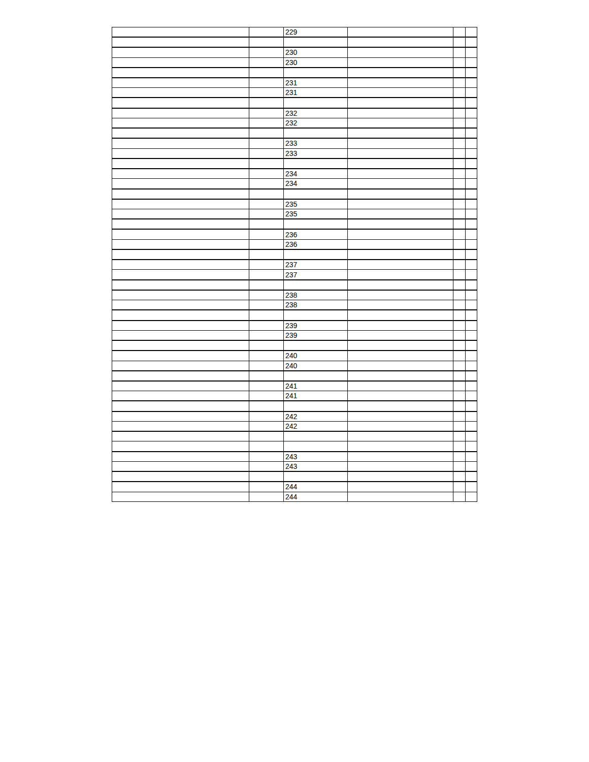| | | 229 | | | |
| | | 230 | | | |
| | | 230 | | | |
| | | 231 | | | |
| | | 231 | | | |
| | | 232 | | | |
| | | 232 | | | |
| | | 233 | | | |
| | | 233 | | | |
| | | 234 | | | |
| | | 234 | | | |
| | | 235 | | | |
| | | 235 | | | |
| | | 236 | | | |
| | | 236 | | | |
| | | 237 | | | |
| | | 237 | | | |
| | | 238 | | | |
| | | 238 | | | |
| | | 239 | | | |
| | | 239 | | | |
| | | 240 | | | |
| | | 240 | | | |
| | | 241 | | | |
| | | 241 | | | |
| | | 242 | | | |
| | | 242 | | | |
| | | 243 | | | |
| | | 243 | | | |
| | | 244 | | | |
| | | 244 | | | |